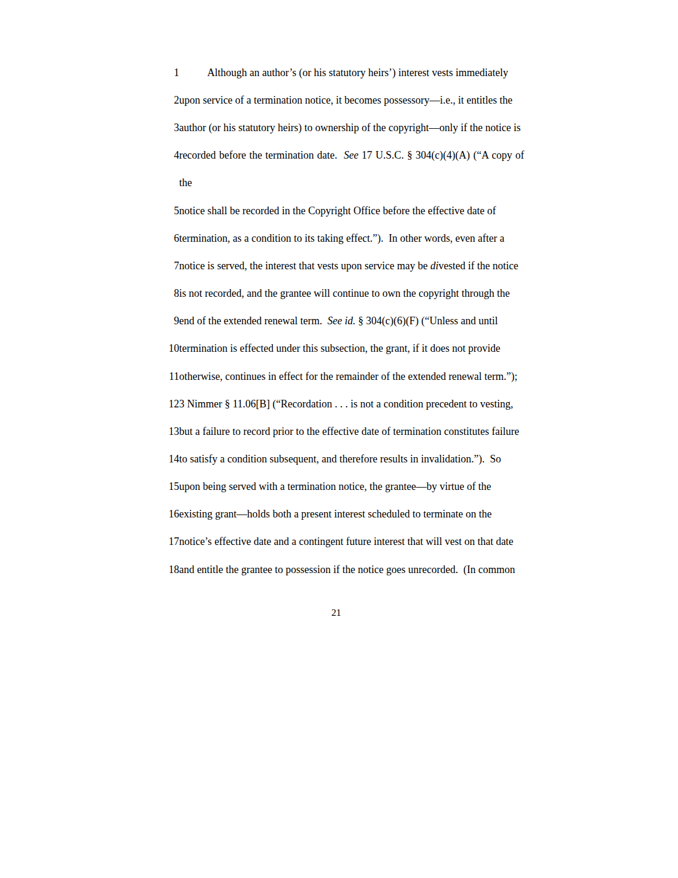| 1 | Although an author’s (or his statutory heirs’) interest vests immediately |
| 2 | upon service of a termination notice, it becomes possessory—i.e., it entitles the |
| 3 | author (or his statutory heirs) to ownership of the copyright—only if the notice is |
| 4 | recorded before the termination date. See 17 U.S.C. § 304(c)(4)(A) (“A copy of the |
| 5 | notice shall be recorded in the Copyright Office before the effective date of |
| 6 | termination, as a condition to its taking effect.”). In other words, even after a |
| 7 | notice is served, the interest that vests upon service may be di vested if the notice |
| 8 | is not recorded, and the grantee will continue to own the copyright through the |
| 9 | end of the extended renewal term. See id. § 304(c)(6)(F) (“Unless and until |
| 10 | termination is effected under this subsection, the grant, if it does not provide |
| 11 | otherwise, continues in effect for the remainder of the extended renewal term.”); |
| 12 | 3 Nimmer § 11.06[B] (“Recordation . . . is not a condition precedent to vesting, |
| 13 | but a failure to record prior to the effective date of termination constitutes failure |
| 14 | to satisfy a condition subsequent, and therefore results in invalidation.”). So |
| 15 | upon being served with a termination notice, the grantee—by virtue of the |
| 16 | existing grant—holds both a present interest scheduled to terminate on the |
| 17 | notice’s effective date and a contingent future interest that will vest on that date |
| 18 | and entitle the grantee to possession if the notice goes unrecorded. (In common |
21